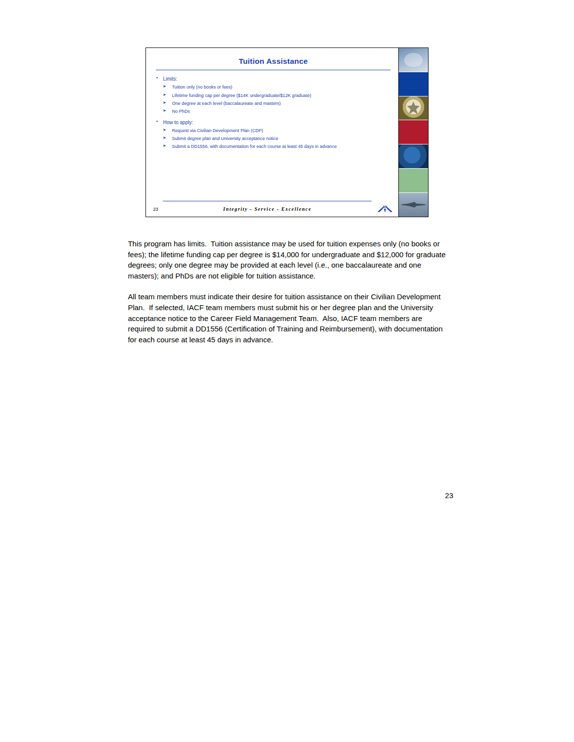Tuition Assistance
Limits:
Tuition only (no books or fees)
Lifetime funding cap per degree ($14K undergraduate/$12K graduate)
One degree at each level (baccalaureate and masters)
No PhDs
How to apply:
Request via Civilian Development Plan (CDP)
Submit degree plan and University acceptance notice
Submit a DD1556, with documentation for each course at least 45 days in advance
23
Integrity - Service - Excellence
This program has limits. Tuition assistance may be used for tuition expenses only (no books or fees); the lifetime funding cap per degree is $14,000 for undergraduate and $12,000 for graduate degrees; only one degree may be provided at each level (i.e., one baccalaureate and one masters); and PhDs are not eligible for tuition assistance.
All team members must indicate their desire for tuition assistance on their Civilian Development Plan. If selected, IACF team members must submit his or her degree plan and the University acceptance notice to the Career Field Management Team. Also, IACF team members are required to submit a DD1556 (Certification of Training and Reimbursement), with documentation for each course at least 45 days in advance.
23